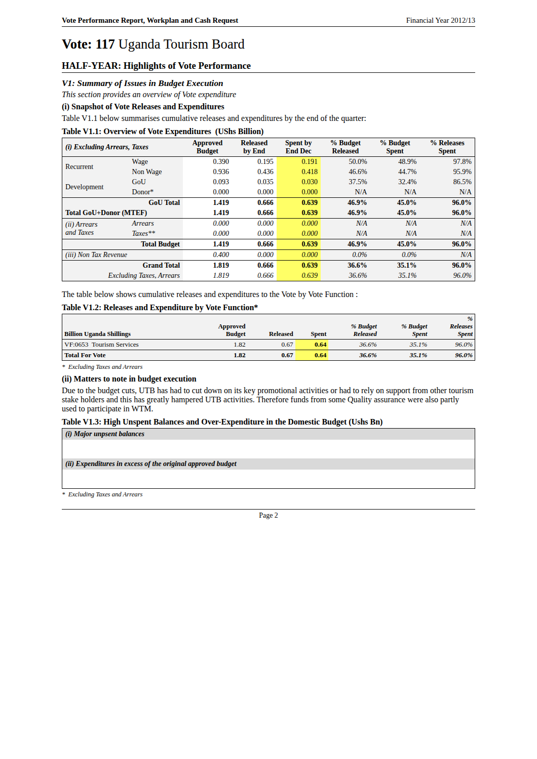Vote Performance Report, Workplan and Cash Request
Financial Year 2012/13
Vote: 117 Uganda Tourism Board
HALF-YEAR: Highlights of Vote Performance
V1: Summary of Issues in Budget Execution
This section provides an overview of Vote expenditure
(i) Snapshot of Vote Releases and Expenditures
Table V1.1 below summarises cumulative releases and expenditures by the end of the quarter:
Table V1.1: Overview of Vote Expenditures (UShs Billion)
| (i) Excluding Arrears, Taxes | Approved Budget | Released by End | Spent by End Dec | % Budget Released | % Budget Spent | % Releases Spent |
| --- | --- | --- | --- | --- | --- | --- |
| Recurrent | Wage | 0.390 | 0.195 | 0.191 | 50.0% | 48.9% | 97.8% |
| Non Wage | 0.936 | 0.436 | 0.418 | 46.6% | 44.7% | 95.9% |
| Development | GoU | 0.093 | 0.035 | 0.030 | 37.5% | 32.4% | 86.5% |
| Donor* | 0.000 | 0.000 | 0.000 | N/A | N/A | N/A |
| GoU Total | 1.419 | 0.666 | 0.639 | 46.9% | 45.0% | 96.0% |
| Total GoU+Donor (MTEF) | 1.419 | 0.666 | 0.639 | 46.9% | 45.0% | 96.0% |
| (ii) Arrears and Taxes | Arrears | 0.000 | 0.000 | 0.000 | N/A | N/A | N/A |
| Taxes** | 0.000 | 0.000 | 0.000 | N/A | N/A | N/A |
| Total Budget | 1.419 | 0.666 | 0.639 | 46.9% | 45.0% | 96.0% |
| (iii) Non Tax Revenue | 0.400 | 0.000 | 0.000 | 0.0% | 0.0% | N/A |
| Grand Total | 1.819 | 0.666 | 0.639 | 36.6% | 35.1% | 96.0% |
| Excluding Taxes, Arrears | 1.819 | 0.666 | 0.639 | 36.6% | 35.1% | 96.0% |
The table below shows cumulative releases and expenditures to the Vote by Vote Function :
Table V1.2: Releases and Expenditure by Vote Function*
| Billion Uganda Shillings | Approved Budget | Released | Spent | % Budget Released | % Budget Spent | % Releases Spent |
| --- | --- | --- | --- | --- | --- | --- |
| VF:0653 Tourism Services | 1.82 | 0.67 | 0.64 | 36.6% | 35.1% | 96.0% |
| Total For Vote | 1.82 | 0.67 | 0.64 | 36.6% | 35.1% | 96.0% |
* Excluding Taxes and Arrears
(ii) Matters to note in budget execution
Due to the budget cuts, UTB has had to cut down on its key promotional activities or had to rely on support from other tourism stake holders and this has greatly hampered UTB activities. Therefore funds from some Quality assurance were also partly used to participate in WTM.
Table V1.3: High Unspent Balances and Over-Expenditure in the Domestic Budget (Ushs Bn)
| (i) Major unpsent balances |
| (ii) Expenditures in excess of the original approved budget |
* Excluding Taxes and Arrears
Page 2